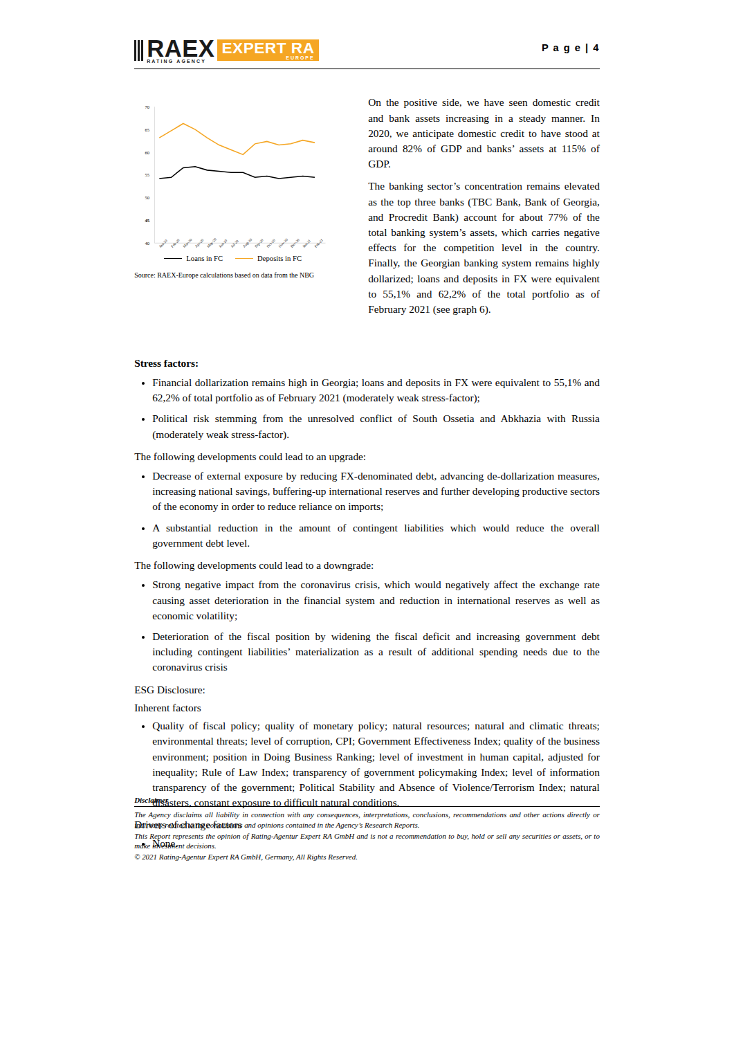RAEXRATING AGENCY EXPERT RAEUROPE
P a g e | 4
70 65 60 55 50 45 45 45 45 40 45 40 Jan-20 Feb-20 Mar-20 Apr-20 May-20 Jun-20 Jul-20 Aug-20 Sep-20 Oct-20 Nov-20 Dec-20 Jan-21 Feb-21
Loans in FC Deposits in FC
Source: RAEX-Europe calculations based on data from the NBG
On the positive side, we have seen domestic credit and bank assets increasing in a steady manner. In 2020, we anticipate domestic credit to have stood at around 82% of GDP and banks’ assets at 115% of GDP.
The banking sector’s concentration remains elevated as the top three banks (TBC Bank, Bank of Georgia, and Procredit Bank) account for about 77% of the total banking system’s assets, which carries negative effects for the competition level in the country. Finally, the Georgian banking system remains highly dollarized; loans and deposits in FX were equivalent to 55,1% and 62,2% of the total portfolio as of February 2021 (see graph 6).
Stress factors:
Financial dollarization remains high in Georgia; loans and deposits in FX were equivalent to 55,1% and 62,2% of total portfolio as of February 2021 (moderately weak stress-factor);
Political risk stemming from the unresolved conflict of South Ossetia and Abkhazia with Russia (moderately weak stress-factor).
The following developments could lead to an upgrade:
Decrease of external exposure by reducing FX-denominated debt, advancing de-dollarization measures, increasing national savings, buffering-up international reserves and further developing productive sectors of the economy in order to reduce reliance on imports;
A substantial reduction in the amount of contingent liabilities which would reduce the overall government debt level.
The following developments could lead to a downgrade:
Strong negative impact from the coronavirus crisis, which would negatively affect the exchange rate causing asset deterioration in the financial system and reduction in international reserves as well as economic volatility;
Deterioration of the fiscal position by widening the fiscal deficit and increasing government debt including contingent liabilities’ materialization as a result of additional spending needs due to the coronavirus crisis
ESG Disclosure:
Inherent factors
Quality of fiscal policy; quality of monetary policy; natural resources; natural and climatic threats; environmental threats; level of corruption, CPI; Government Effectiveness Index; quality of the business environment; position in Doing Business Ranking; level of investment in human capital, adjusted for inequality; Rule of Law Index; transparency of government policymaking Index; level of information transparency of the government; Political Stability and Absence of Violence/Terrorism Index; natural disasters, constant exposure to difficult natural conditions.
Drivers of change factors
None.
Disclaimer
The Agency disclaims all liability in connection with any consequences, interpretations, conclusions, recommendations and other actions directly or indirectly related to the conclusions and opinions contained in the Agency’s Research Reports.
This Report represents the opinion of Rating-Agentur Expert RA GmbH and is not a recommendation to buy, hold or sell any securities or assets, or to make investment decisions.
© 2021 Rating-Agentur Expert RA GmbH, Germany, All Rights Reserved.